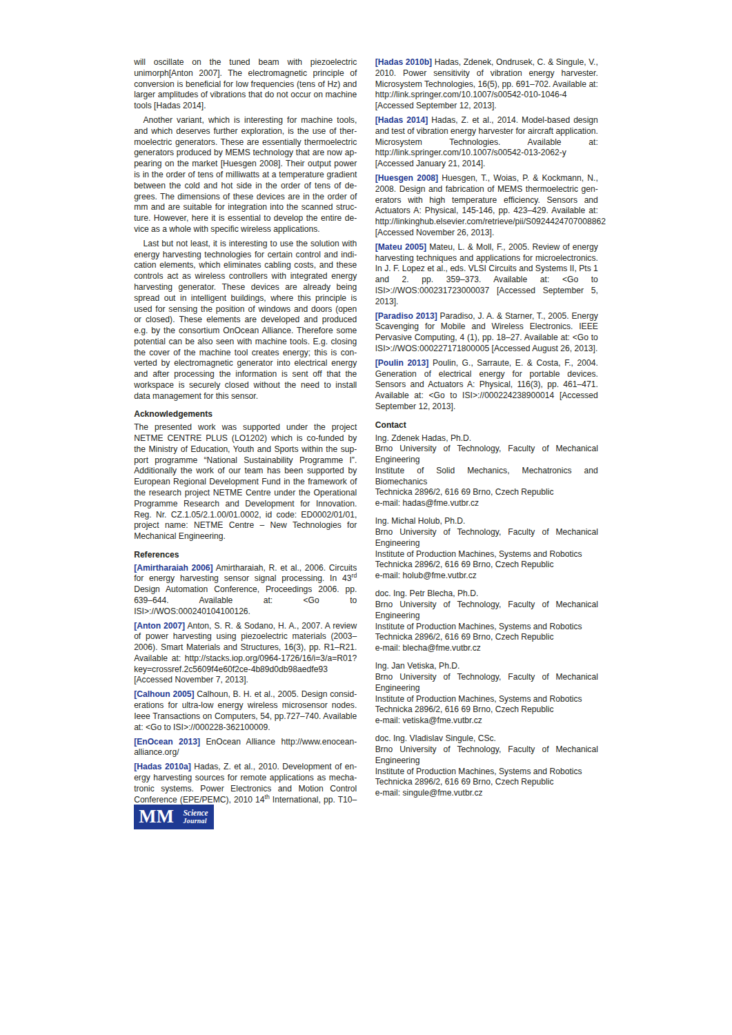will oscillate on the tuned beam with piezoelectric unimorph[Anton 2007]. The electromagnetic principle of conversion is beneficial for low frequencies (tens of Hz) and larger amplitudes of vibrations that do not occur on machine tools [Hadas 2014].
Another variant, which is interesting for machine tools, and which deserves further exploration, is the use of thermoelectric generators. These are essentially thermoelectric generators produced by MEMS technology that are now appearing on the market [Huesgen 2008]. Their output power is in the order of tens of milliwatts at a temperature gradient between the cold and hot side in the order of tens of degrees. The dimensions of these devices are in the order of mm and are suitable for integration into the scanned structure. However, here it is essential to develop the entire device as a whole with specific wireless applications.
Last but not least, it is interesting to use the solution with energy harvesting technologies for certain control and indication elements, which eliminates cabling costs, and these controls act as wireless controllers with integrated energy harvesting generator. These devices are already being spread out in intelligent buildings, where this principle is used for sensing the position of windows and doors (open or closed). These elements are developed and produced e.g. by the consortium OnOcean Alliance. Therefore some potential can be also seen with machine tools. E.g. closing the cover of the machine tool creates energy; this is converted by electromagnetic generator into electrical energy and after processing the information is sent off that the workspace is securely closed without the need to install data management for this sensor.
Acknowledgements
The presented work was supported under the project NETME CENTRE PLUS (LO1202) which is co-funded by the Ministry of Education, Youth and Sports within the support programme “National Sustainability Programme I”. Additionally the work of our team has been supported by European Regional Development Fund in the framework of the research project NETME Centre under the Operational Programme Research and Development for Innovation. Reg. Nr. CZ.1.05/2.1.00/01.0002, id code: ED0002/01/01, project name: NETME Centre – New Technologies for Mechanical Engineering.
References
[Amirtharaiah 2006] Amirtharaiah, R. et al., 2006. Circuits for energy harvesting sensor signal processing. In 43rd Design Automation Conference, Proceedings 2006. pp. 639–644. Available at: <Go to ISI>://WOS:000240104100126.
[Anton 2007] Anton, S. R. & Sodano, H. A., 2007. A review of power harvesting using piezoelectric materials (2003–2006). Smart Materials and Structures, 16(3), pp. R1–R21. Available at: http://stacks.iop.org/0964-1726/16/i=3/a=R01?key=crossref.2c5609f4e60f2ce-4b89d0db98aedfe93 [Accessed November 7, 2013].
[Calhoun 2005] Calhoun, B. H. et al., 2005. Design considerations for ultra-low energy wireless microsensor nodes. Ieee Transactions on Computers, 54, pp.727–740. Available at: <Go to ISI>://000228-362100009.
[EnOcean 2013] EnOcean Alliance http://www.enocean-alliance.org/
[Hadas 2010a] Hadas, Z. et al., 2010. Development of energy harvesting sources for remote applications as mechatronic systems. Power Electronics and Motion Control Conference (EPE/PEMC), 2010 14th International, pp. T10–13–T10–19.
[Hadas 2010b] Hadas, Zdenek, Ondrusek, C. & Singule, V., 2010. Power sensitivity of vibration energy harvester. Microsystem Technologies, 16(5), pp. 691–702. Available at: http://link.springer.com/10.1007/s00542-010-1046-4 [Accessed September 12, 2013].
[Hadas 2014] Hadas, Z. et al., 2014. Model-based design and test of vibration energy harvester for aircraft application. Microsystem Technologies. Available at: http://link.springer.com/10.1007/s00542-013-2062-y [Accessed January 21, 2014].
[Huesgen 2008] Huesgen, T., Woias, P. & Kockmann, N., 2008. Design and fabrication of MEMS thermoelectric generators with high temperature efficiency. Sensors and Actuators A: Physical, 145-146, pp. 423–429. Available at: http://linkinghub.elsevier.com/retrieve/pii/S0924424707008862 [Accessed November 26, 2013].
[Mateu 2005] Mateu, L. & Moll, F., 2005. Review of energy harvesting techniques and applications for microelectronics. In J. F. Lopez et al., eds. VLSI Circuits and Systems II, Pts 1 and 2. pp. 359–373. Available at: <Go to ISI>://WOS:000231723000037 [Accessed September 5, 2013].
[Paradiso 2013] Paradiso, J. A. & Starner, T., 2005. Energy Scavenging for Mobile and Wireless Electronics. IEEE Pervasive Computing, 4 (1), pp. 18–27. Available at: <Go to ISI>://WOS:000227171800005 [Accessed August 26, 2013].
[Poulin 2013] Poulin, G., Sarraute, E. & Costa, F., 2004. Generation of electrical energy for portable devices. Sensors and Actuators A: Physical, 116(3), pp. 461–471. Available at: <Go to ISI>://000224238900014 [Accessed September 12, 2013].
Contact
Ing. Zdenek Hadas, Ph.D.
Brno University of Technology, Faculty of Mechanical Engineering
Institute of Solid Mechanics, Mechatronics and Biomechanics
Technicka 2896/2, 616 69 Brno, Czech Republic
e-mail: hadas@fme.vutbr.cz
Ing. Michal Holub, Ph.D.
Brno University of Technology, Faculty of Mechanical Engineering
Institute of Production Machines, Systems and Robotics
Technicka 2896/2, 616 69 Brno, Czech Republic
e-mail: holub@fme.vutbr.cz
doc. Ing. Petr Blecha, Ph.D.
Brno University of Technology, Faculty of Mechanical Engineering
Institute of Production Machines, Systems and Robotics
Technicka 2896/2, 616 69 Brno, Czech Republic
e-mail: blecha@fme.vutbr.cz
Ing. Jan Vetiska, Ph.D.
Brno University of Technology, Faculty of Mechanical Engineering
Institute of Production Machines, Systems and Robotics
Technicka 2896/2, 616 69 Brno, Czech Republic
e-mail: vetiska@fme.vutbr.cz
doc. Ing. Vladislav Singule, CSc.
Brno University of Technology, Faculty of Mechanical Engineering
Institute of Production Machines, Systems and Robotics
Technicka 2896/2, 616 69 Brno, Czech Republic
e-mail: singule@fme.vutbr.cz
MM
Science Journal